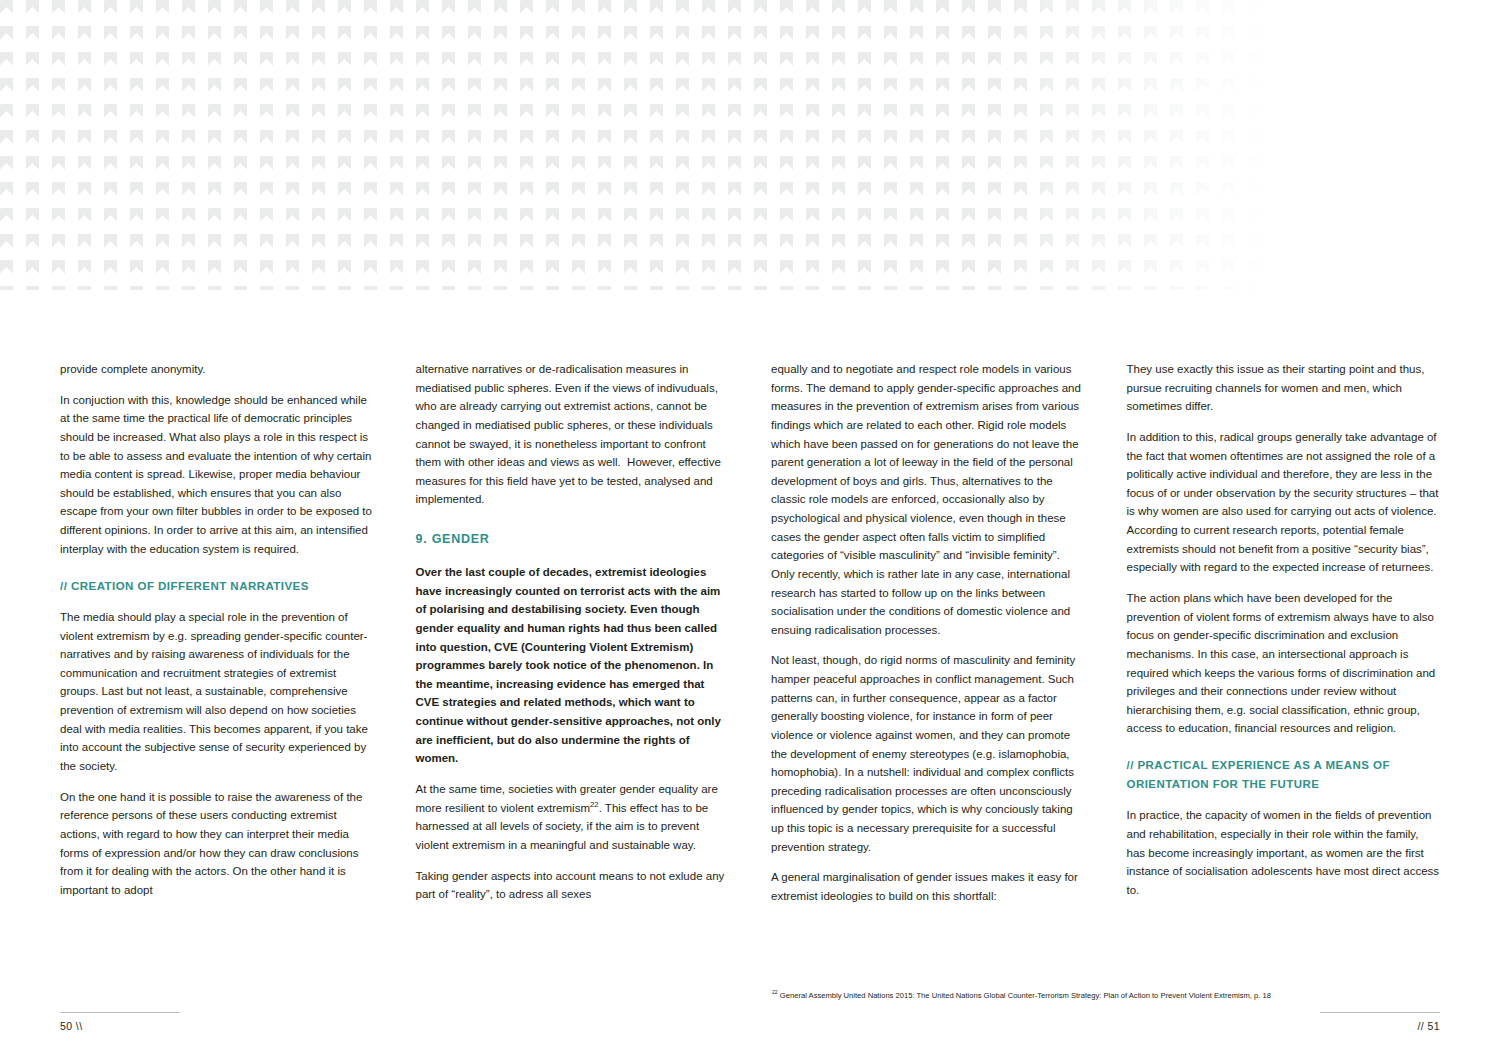provide complete anonymity.
In conjuction with this, knowledge should be enhanced while at the same time the practical life of democratic principles should be increased. What also plays a role in this respect is to be able to assess and evaluate the intention of why certain media content is spread. Likewise, proper media behaviour should be established, which ensures that you can also escape from your own filter bubbles in order to be exposed to different opinions. In order to arrive at this aim, an intensified interplay with the education system is required.
// CREATION OF DIFFERENT NARRATIVES
The media should play a special role in the prevention of violent extremism by e.g. spreading gender-specific counter-narratives and by raising awareness of individuals for the communication and recruitment strategies of extremist groups. Last but not least, a sustainable, comprehensive prevention of extremism will also depend on how societies deal with media realities. This becomes apparent, if you take into account the subjective sense of security experienced by the society.
On the one hand it is possible to raise the awareness of the reference persons of these users conducting extremist actions, with regard to how they can interpret their media forms of expression and/or how they can draw conclusions from it for dealing with the actors. On the other hand it is important to adopt
alternative narratives or de-radicalisation measures in mediatised public spheres. Even if the views of indivuduals, who are already carrying out extremist actions, cannot be changed in mediatised public spheres, or these individuals cannot be swayed, it is nonetheless important to confront them with other ideas and views as well. However, effective measures for this field have yet to be tested, analysed and implemented.
9. GENDER
Over the last couple of decades, extremist ideologies have increasingly counted on terrorist acts with the aim of polarising and destabilising society. Even though gender equality and human rights had thus been called into question, CVE (Countering Violent Extremism) programmes barely took notice of the phenomenon. In the meantime, increasing evidence has emerged that CVE strategies and related methods, which want to continue without gender-sensitive approaches, not only are inefficient, but do also undermine the rights of women.
At the same time, societies with greater gender equality are more resilient to violent extremism22. This effect has to be harnessed at all levels of society, if the aim is to prevent violent extremism in a meaningful and sustainable way.
Taking gender aspects into account means to not exlude any part of “reality”, to adress all sexes
equally and to negotiate and respect role models in various forms. The demand to apply gender-specific approaches and measures in the prevention of extremism arises from various findings which are related to each other. Rigid role models which have been passed on for generations do not leave the parent generation a lot of leeway in the field of the personal development of boys and girls. Thus, alternatives to the classic role models are enforced, occasionally also by psychological and physical violence, even though in these cases the gender aspect often falls victim to simplified categories of “visible masculinity” and “invisible feminity”. Only recently, which is rather late in any case, international research has started to follow up on the links between socialisation under the conditions of domestic violence and ensuing radicalisation processes.
Not least, though, do rigid norms of masculinity and feminity hamper peaceful approaches in conflict management. Such patterns can, in further consequence, appear as a factor generally boosting violence, for instance in form of peer violence or violence against women, and they can promote the development of enemy stereotypes (e.g. islamophobia, homophobia). In a nutshell: individual and complex conflicts preceding radicalisation processes are often unconsciously influenced by gender topics, which is why conciously taking up this topic is a necessary prerequisite for a successful prevention strategy.
A general marginalisation of gender issues makes it easy for extremist ideologies to build on this shortfall:
They use exactly this issue as their starting point and thus, pursue recruiting channels for women and men, which sometimes differ.
In addition to this, radical groups generally take advantage of the fact that women oftentimes are not assigned the role of a politically active individual and therefore, they are less in the focus of or under observation by the security structures – that is why women are also used for carrying out acts of violence. According to current research reports, potential female extremists should not benefit from a positive “security bias”, especially with regard to the expected increase of returnees.
The action plans which have been developed for the prevention of violent forms of extremism always have to also focus on gender-specific discrimination and exclusion mechanisms. In this case, an intersectional approach is required which keeps the various forms of discrimination and privileges and their connections under review without hierarchising them, e.g. social classification, ethnic group, access to education, financial resources and religion.
// PRACTICAL EXPERIENCE AS A MEANS OF ORIENTATION FOR THE FUTURE
In practice, the capacity of women in the fields of prevention and rehabilitation, especially in their role within the family, has become increasingly important, as women are the first instance of socialisation adolescents have most direct access to.
22 General Assembly United Nations 2015: The United Nations Global Counter-Terrorism Strategy: Plan of Action to Prevent Violent Extremism, p. 18
50 \\
// 51